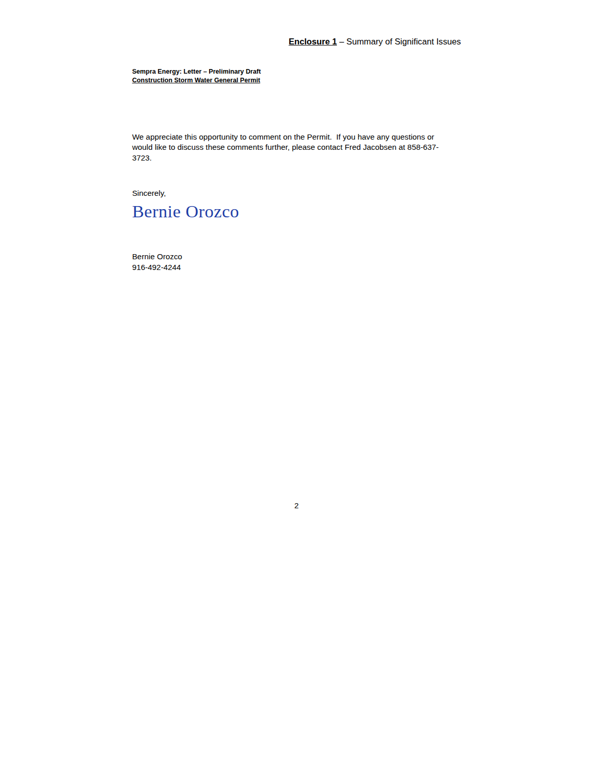Enclosure 1 – Summary of Significant Issues
Sempra Energy: Letter – Preliminary Draft
Construction Storm Water General Permit
We appreciate this opportunity to comment on the Permit. If you have any questions or would like to discuss these comments further, please contact Fred Jacobsen at 858-637-3723.
Sincerely,
Bernie Orozco
Bernie Orozco
916-492-4244
2